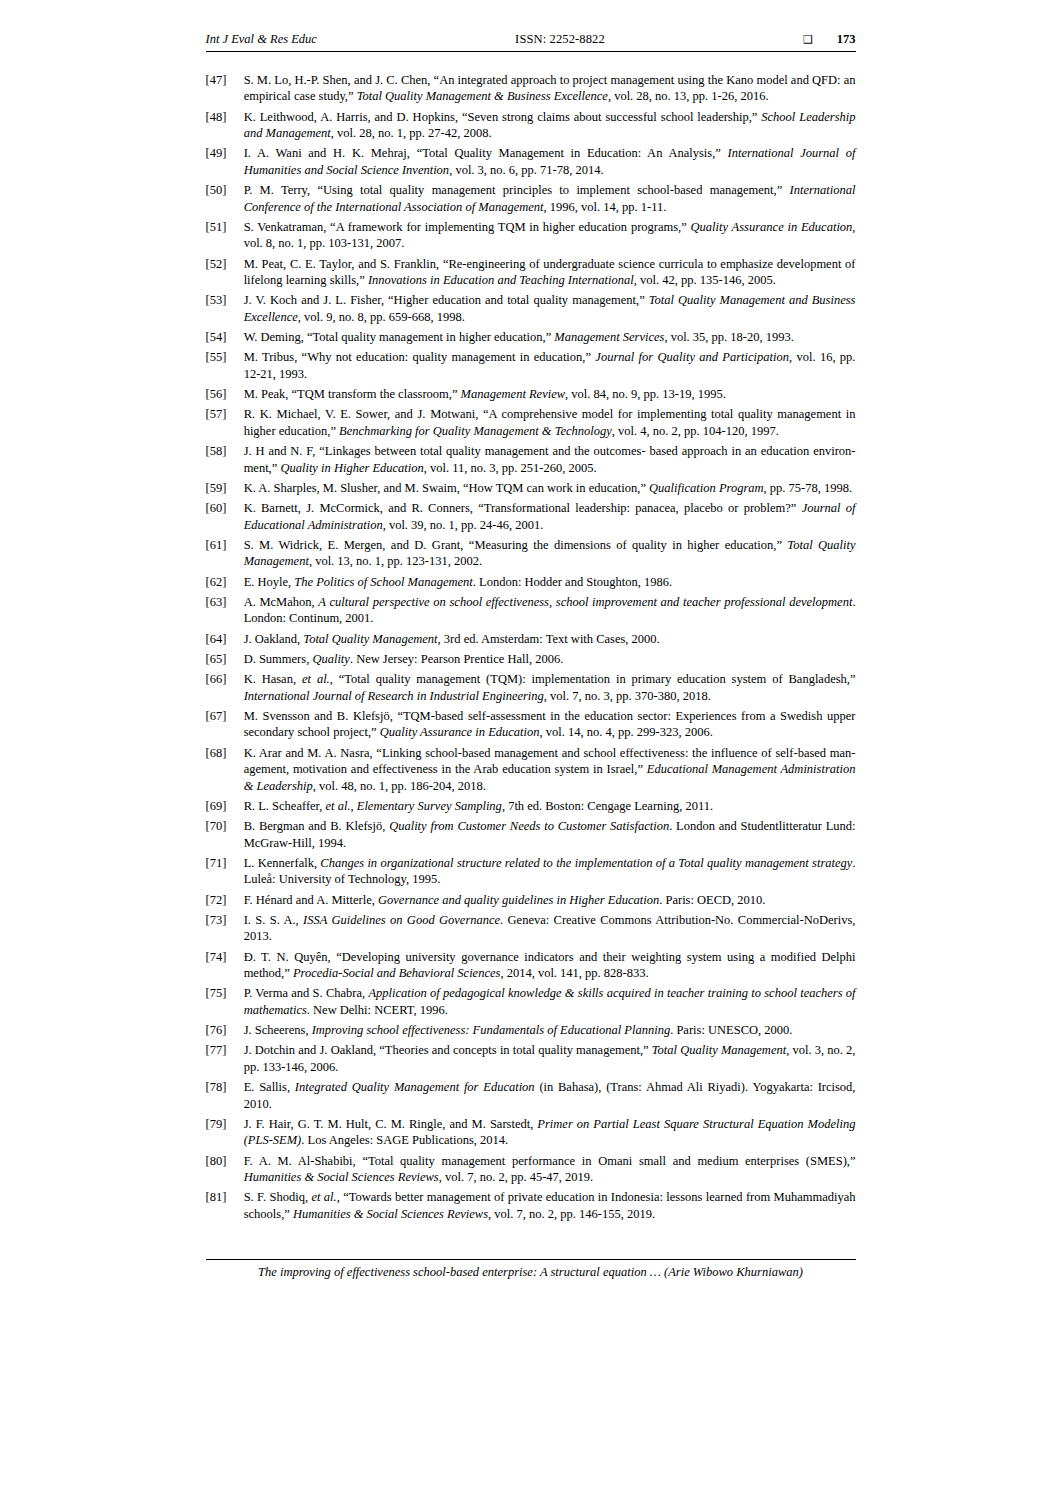Int J Eval & Res Educ ISSN: 2252-8822 ❑ 173
[47] S. M. Lo, H.-P. Shen, and J. C. Chen, “An integrated approach to project management using the Kano model and QFD: an empirical case study,” Total Quality Management & Business Excellence, vol. 28, no. 13, pp. 1-26, 2016.
[48] K. Leithwood, A. Harris, and D. Hopkins, “Seven strong claims about successful school leadership,” School Leadership and Management, vol. 28, no. 1, pp. 27-42, 2008.
[49] I. A. Wani and H. K. Mehraj, “Total Quality Management in Education: An Analysis,” International Journal of Humanities and Social Science Invention, vol. 3, no. 6, pp. 71-78, 2014.
[50] P. M. Terry, “Using total quality management principles to implement school-based management,” International Conference of the International Association of Management, 1996, vol. 14, pp. 1-11.
[51] S. Venkatraman, “A framework for implementing TQM in higher education programs,” Quality Assurance in Education, vol. 8, no. 1, pp. 103-131, 2007.
[52] M. Peat, C. E. Taylor, and S. Franklin, “Re-engineering of undergraduate science curricula to emphasize development of lifelong learning skills,” Innovations in Education and Teaching International, vol. 42, pp. 135-146, 2005.
[53] J. V. Koch and J. L. Fisher, “Higher education and total quality management,” Total Quality Management and Business Excellence, vol. 9, no. 8, pp. 659-668, 1998.
[54] W. Deming, “Total quality management in higher education,” Management Services, vol. 35, pp. 18-20, 1993.
[55] M. Tribus, “Why not education: quality management in education,” Journal for Quality and Participation, vol. 16, pp. 12-21, 1993.
[56] M. Peak, “TQM transform the classroom,” Management Review, vol. 84, no. 9, pp. 13-19, 1995.
[57] R. K. Michael, V. E. Sower, and J. Motwani, “A comprehensive model for implementing total quality management in higher education,” Benchmarking for Quality Management & Technology, vol. 4, no. 2, pp. 104-120, 1997.
[58] J. H and N. F, “Linkages between total quality management and the outcomes- based approach in an education environment,” Quality in Higher Education, vol. 11, no. 3, pp. 251-260, 2005.
[59] K. A. Sharples, M. Slusher, and M. Swaim, “How TQM can work in education,” Qualification Program, pp. 75-78, 1998.
[60] K. Barnett, J. McCormick, and R. Conners, “Transformational leadership: panacea, placebo or problem?” Journal of Educational Administration, vol. 39, no. 1, pp. 24-46, 2001.
[61] S. M. Widrick, E. Mergen, and D. Grant, “Measuring the dimensions of quality in higher education,” Total Quality Management, vol. 13, no. 1, pp. 123-131, 2002.
[62] E. Hoyle, The Politics of School Management. London: Hodder and Stoughton, 1986.
[63] A. McMahon, A cultural perspective on school effectiveness, school improvement and teacher professional development. London: Continum, 2001.
[64] J. Oakland, Total Quality Management, 3rd ed. Amsterdam: Text with Cases, 2000.
[65] D. Summers, Quality. New Jersey: Pearson Prentice Hall, 2006.
[66] K. Hasan, et al., “Total quality management (TQM): implementation in primary education system of Bangladesh,” International Journal of Research in Industrial Engineering, vol. 7, no. 3, pp. 370-380, 2018.
[67] M. Svensson and B. Klefsjö, “TQM-based self-assessment in the education sector: Experiences from a Swedish upper secondary school project,” Quality Assurance in Education, vol. 14, no. 4, pp. 299-323, 2006.
[68] K. Arar and M. A. Nasra, “Linking school-based management and school effectiveness: the influence of self-based management, motivation and effectiveness in the Arab education system in Israel,” Educational Management Administration & Leadership, vol. 48, no. 1, pp. 186-204, 2018.
[69] R. L. Scheaffer, et al., Elementary Survey Sampling, 7th ed. Boston: Cengage Learning, 2011.
[70] B. Bergman and B. Klefsjö, Quality from Customer Needs to Customer Satisfaction. London and Studentlitteratur Lund: McGraw-Hill, 1994.
[71] L. Kennerfalk, Changes in organizational structure related to the implementation of a Total quality management strategy. Luleå: University of Technology, 1995.
[72] F. Hénard and A. Mitterle, Governance and quality guidelines in Higher Education. Paris: OECD, 2010.
[73] I. S. S. A., ISSA Guidelines on Good Governance. Geneva: Creative Commons Attribution-No. Commercial-NoDerivs, 2013.
[74] Đ. T. N. Quyên, “Developing university governance indicators and their weighting system using a modified Delphi method,” Procedia-Social and Behavioral Sciences, 2014, vol. 141, pp. 828-833.
[75] P. Verma and S. Chabra, Application of pedagogical knowledge & skills acquired in teacher training to school teachers of mathematics. New Delhi: NCERT, 1996.
[76] J. Scheerens, Improving school effectiveness: Fundamentals of Educational Planning. Paris: UNESCO, 2000.
[77] J. Dotchin and J. Oakland, “Theories and concepts in total quality management,” Total Quality Management, vol. 3, no. 2, pp. 133-146, 2006.
[78] E. Sallis, Integrated Quality Management for Education (in Bahasa), (Trans: Ahmad Ali Riyadi). Yogyakarta: Ircisod, 2010.
[79] J. F. Hair, G. T. M. Hult, C. M. Ringle, and M. Sarstedt, Primer on Partial Least Square Structural Equation Modeling (PLS-SEM). Los Angeles: SAGE Publications, 2014.
[80] F. A. M. Al-Shabibi, “Total quality management performance in Omani small and medium enterprises (SMES),” Humanities & Social Sciences Reviews, vol. 7, no. 2, pp. 45-47, 2019.
[81] S. F. Shodiq, et al., “Towards better management of private education in Indonesia: lessons learned from Muhammadiyah schools,” Humanities & Social Sciences Reviews, vol. 7, no. 2, pp. 146-155, 2019.
The improving of effectiveness school-based enterprise: A structural equation … (Arie Wibowo Khurniawan)